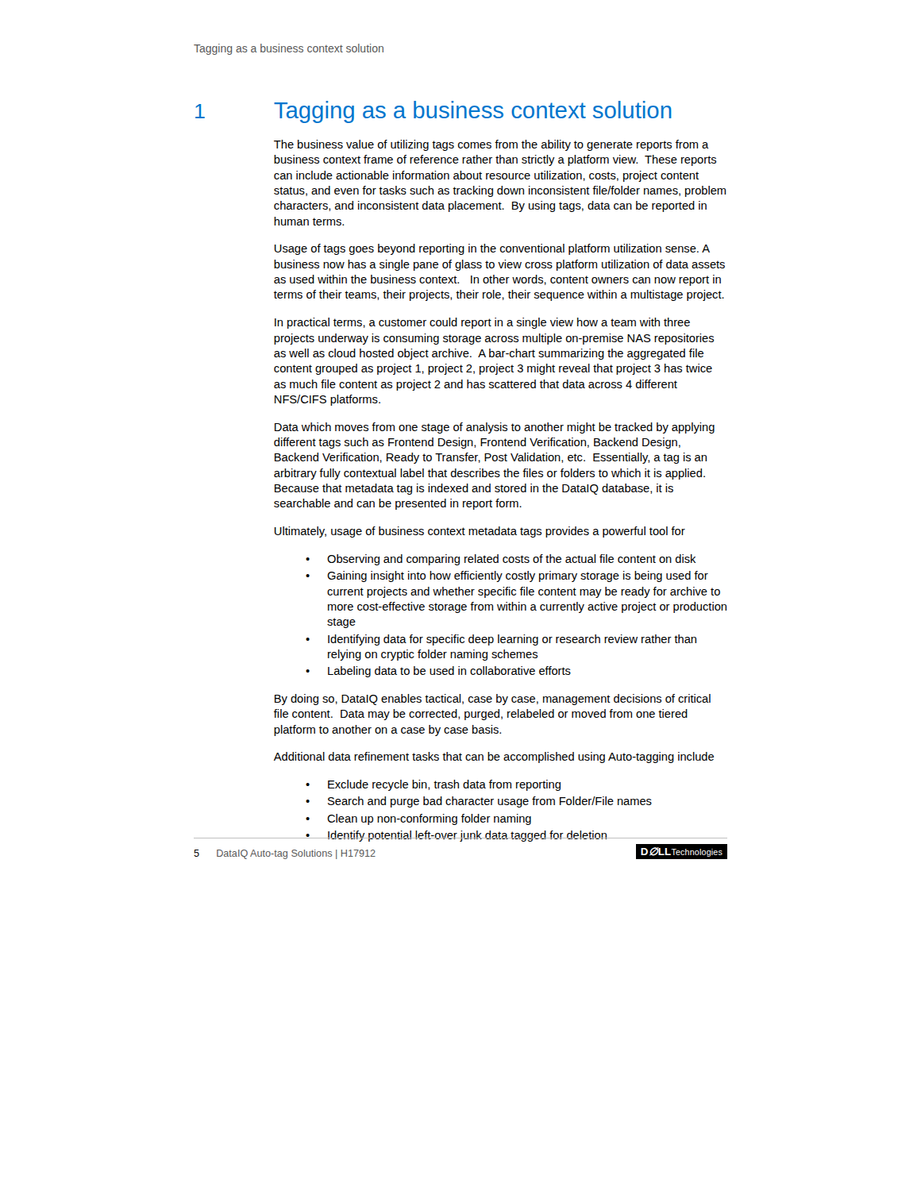Tagging as a business context solution
1 Tagging as a business context solution
The business value of utilizing tags comes from the ability to generate reports from a business context frame of reference rather than strictly a platform view. These reports can include actionable information about resource utilization, costs, project content status, and even for tasks such as tracking down inconsistent file/folder names, problem characters, and inconsistent data placement. By using tags, data can be reported in human terms.
Usage of tags goes beyond reporting in the conventional platform utilization sense. A business now has a single pane of glass to view cross platform utilization of data assets as used within the business context. In other words, content owners can now report in terms of their teams, their projects, their role, their sequence within a multistage project.
In practical terms, a customer could report in a single view how a team with three projects underway is consuming storage across multiple on-premise NAS repositories as well as cloud hosted object archive. A bar-chart summarizing the aggregated file content grouped as project 1, project 2, project 3 might reveal that project 3 has twice as much file content as project 2 and has scattered that data across 4 different NFS/CIFS platforms.
Data which moves from one stage of analysis to another might be tracked by applying different tags such as Frontend Design, Frontend Verification, Backend Design, Backend Verification, Ready to Transfer, Post Validation, etc. Essentially, a tag is an arbitrary fully contextual label that describes the files or folders to which it is applied. Because that metadata tag is indexed and stored in the DataIQ database, it is searchable and can be presented in report form.
Ultimately, usage of business context metadata tags provides a powerful tool for
Observing and comparing related costs of the actual file content on disk
Gaining insight into how efficiently costly primary storage is being used for current projects and whether specific file content may be ready for archive to more cost-effective storage from within a currently active project or production stage
Identifying data for specific deep learning or research review rather than relying on cryptic folder naming schemes
Labeling data to be used in collaborative efforts
By doing so, DataIQ enables tactical, case by case, management decisions of critical file content. Data may be corrected, purged, relabeled or moved from one tiered platform to another on a case by case basis.
Additional data refinement tasks that can be accomplished using Auto-tagging include
Exclude recycle bin, trash data from reporting
Search and purge bad character usage from Folder/File names
Clean up non-conforming folder naming
Identify potential left-over junk data tagged for deletion
5 DataIQ Auto-tag Solutions | H17912
D∅LLTechnologies